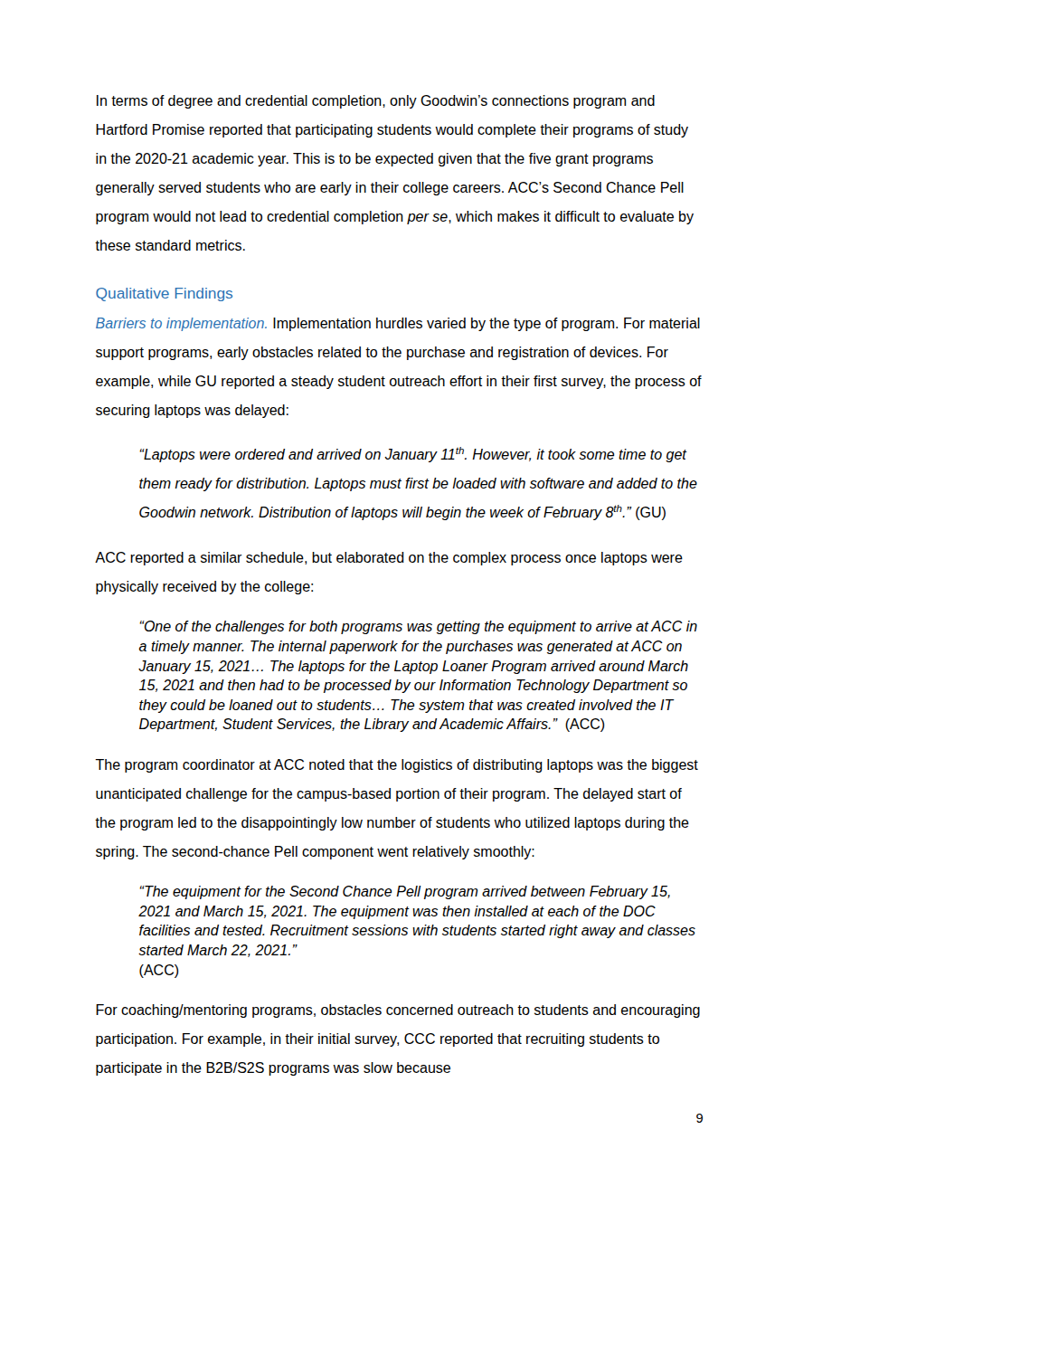In terms of degree and credential completion, only Goodwin’s connections program and Hartford Promise reported that participating students would complete their programs of study in the 2020-21 academic year. This is to be expected given that the five grant programs generally served students who are early in their college careers. ACC’s Second Chance Pell program would not lead to credential completion per se, which makes it difficult to evaluate by these standard metrics.
Qualitative Findings
Barriers to implementation. Implementation hurdles varied by the type of program. For material support programs, early obstacles related to the purchase and registration of devices. For example, while GU reported a steady student outreach effort in their first survey, the process of securing laptops was delayed:
“Laptops were ordered and arrived on January 11th. However, it took some time to get them ready for distribution. Laptops must first be loaded with software and added to the Goodwin network. Distribution of laptops will begin the week of February 8th.” (GU)
ACC reported a similar schedule, but elaborated on the complex process once laptops were physically received by the college:
“One of the challenges for both programs was getting the equipment to arrive at ACC in a timely manner. The internal paperwork for the purchases was generated at ACC on January 15, 2021… The laptops for the Laptop Loaner Program arrived around March 15, 2021 and then had to be processed by our Information Technology Department so they could be loaned out to students… The system that was created involved the IT Department, Student Services, the Library and Academic Affairs.” (ACC)
The program coordinator at ACC noted that the logistics of distributing laptops was the biggest unanticipated challenge for the campus-based portion of their program. The delayed start of the program led to the disappointingly low number of students who utilized laptops during the spring. The second-chance Pell component went relatively smoothly:
“The equipment for the Second Chance Pell program arrived between February 15, 2021 and March 15, 2021. The equipment was then installed at each of the DOC facilities and tested. Recruitment sessions with students started right away and classes started March 22, 2021.”
(ACC)
For coaching/mentoring programs, obstacles concerned outreach to students and encouraging participation. For example, in their initial survey, CCC reported that recruiting students to participate in the B2B/S2S programs was slow because
9